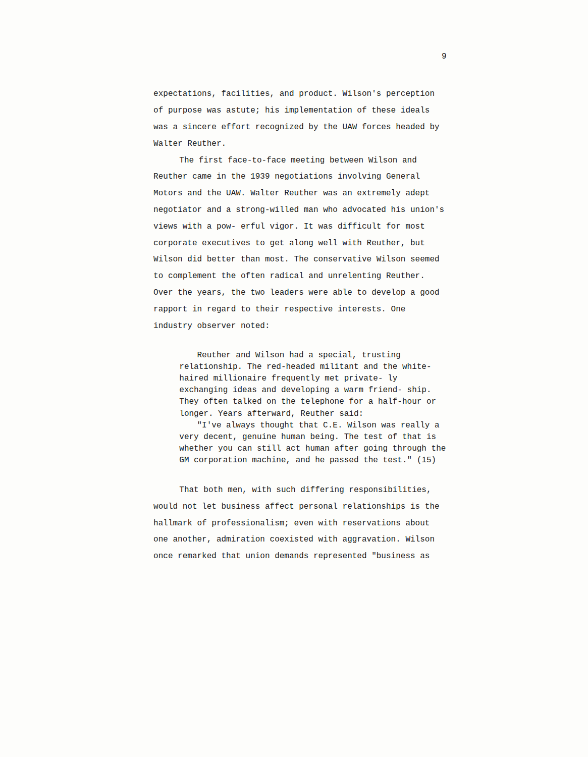9
expectations, facilities, and product. Wilson's perception of purpose was astute; his implementation of these ideals was a sincere effort recognized by the UAW forces headed by Walter Reuther.
The first face-to-face meeting between Wilson and Reuther came in the 1939 negotiations involving General Motors and the UAW. Walter Reuther was an extremely adept negotiator and a strong-willed man who advocated his union's views with a pow- erful vigor. It was difficult for most corporate executives to get along well with Reuther, but Wilson did better than most. The conservative Wilson seemed to complement the often radical and unrelenting Reuther. Over the years, the two leaders were able to develop a good rapport in regard to their respective interests. One industry observer noted:
Reuther and Wilson had a special, trusting relationship. The red-headed militant and the white-haired millionaire frequently met private- ly exchanging ideas and developing a warm friend- ship. They often talked on the telephone for a half-hour or longer. Years afterward, Reuther said:
"I've always thought that C.E. Wilson was really a very decent, genuine human being. The test of that is whether you can still act human after going through the GM corporation machine, and he passed the test." (15)
That both men, with such differing responsibilities, would not let business affect personal relationships is the hallmark of professionalism; even with reservations about one another, admiration coexisted with aggravation. Wilson once remarked that union demands represented "business as